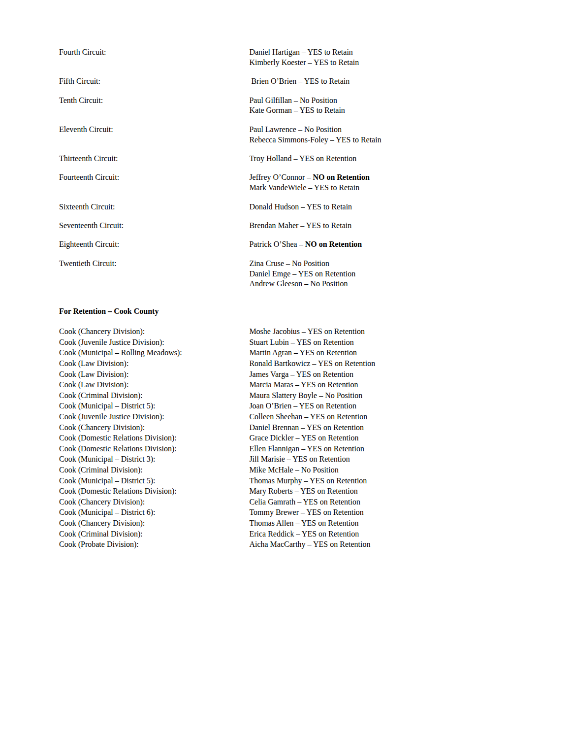| Fourth Circuit: | Daniel Hartigan – YES to Retain Kimberly Koester – YES to Retain |
| Fifth Circuit: | Brien O’Brien – YES to Retain |
| Tenth Circuit: | Paul Gilfillan – No Position Kate Gorman – YES to Retain |
| Eleventh Circuit: | Paul Lawrence – No Position Rebecca Simmons-Foley – YES to Retain |
| Thirteenth Circuit: | Troy Holland – YES on Retention |
| Fourteenth Circuit: | Jeffrey O’Connor – NO on Retention Mark VandeWiele – YES to Retain |
| Sixteenth Circuit: | Donald Hudson – YES to Retain |
| Seventeenth Circuit: | Brendan Maher – YES to Retain |
| Eighteenth Circuit: | Patrick O’Shea – NO on Retention |
| Twentieth Circuit: | Zina Cruse – No Position Daniel Emge – YES on Retention Andrew Gleeson – No Position |
For Retention – Cook County
| Cook (Chancery Division): | Moshe Jacobius – YES on Retention |
| Cook (Juvenile Justice Division): | Stuart Lubin – YES on Retention |
| Cook (Municipal – Rolling Meadows): | Martin Agran – YES on Retention |
| Cook (Law Division): | Ronald Bartkowicz – YES on Retention |
| Cook (Law Division): | James Varga – YES on Retention |
| Cook (Law Division): | Marcia Maras – YES on Retention |
| Cook (Criminal Division): | Maura Slattery Boyle – No Position |
| Cook (Municipal – District 5): | Joan O’Brien – YES on Retention |
| Cook (Juvenile Justice Division): | Colleen Sheehan – YES on Retention |
| Cook (Chancery Division): | Daniel Brennan – YES on Retention |
| Cook (Domestic Relations Division): | Grace Dickler – YES on Retention |
| Cook (Domestic Relations Division): | Ellen Flannigan – YES on Retention |
| Cook (Municipal – District 3): | Jill Marisie – YES on Retention |
| Cook (Criminal Division): | Mike McHale – No Position |
| Cook (Municipal – District 5): | Thomas Murphy – YES on Retention |
| Cook (Domestic Relations Division): | Mary Roberts – YES on Retention |
| Cook (Chancery Division): | Celia Gamrath – YES on Retention |
| Cook (Municipal – District 6): | Tommy Brewer – YES on Retention |
| Cook (Chancery Division): | Thomas Allen – YES on Retention |
| Cook (Criminal Division): | Erica Reddick – YES on Retention |
| Cook (Probate Division): | Aicha MacCarthy – YES on Retention |